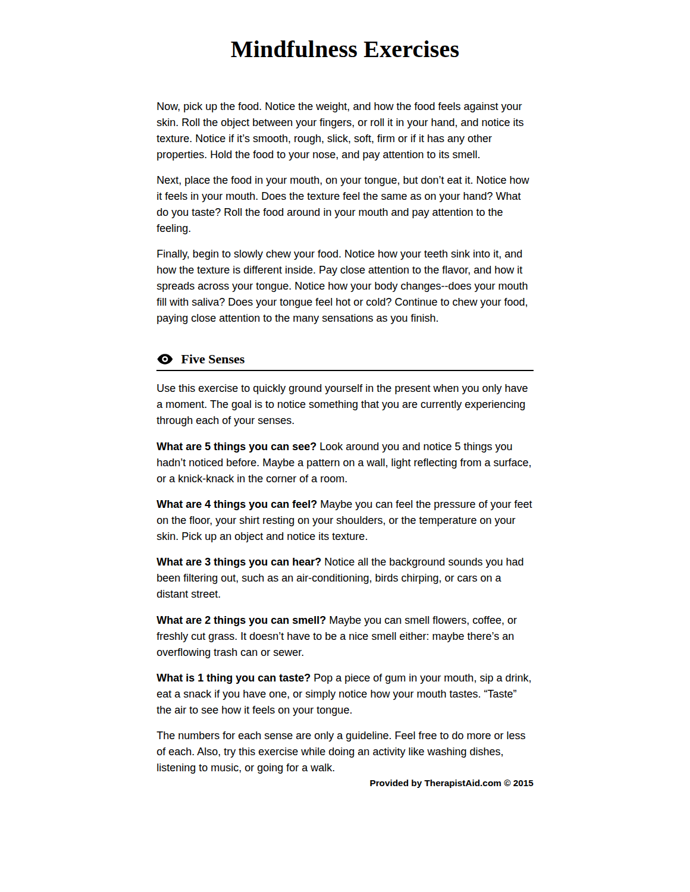Mindfulness Exercises
Now, pick up the food. Notice the weight, and how the food feels against your skin. Roll the object between your fingers, or roll it in your hand, and notice its texture. Notice if it’s smooth, rough, slick, soft, firm or if it has any other properties. Hold the food to your nose, and pay attention to its smell.
Next, place the food in your mouth, on your tongue, but don’t eat it. Notice how it feels in your mouth. Does the texture feel the same as on your hand? What do you taste? Roll the food around in your mouth and pay attention to the feeling.
Finally, begin to slowly chew your food. Notice how your teeth sink into it, and how the texture is different inside. Pay close attention to the flavor, and how it spreads across your tongue. Notice how your body changes--does your mouth fill with saliva? Does your tongue feel hot or cold? Continue to chew your food, paying close attention to the many sensations as you finish.
Five Senses
Use this exercise to quickly ground yourself in the present when you only have a moment. The goal is to notice something that you are currently experiencing through each of your senses.
What are 5 things you can see? Look around you and notice 5 things you hadn’t noticed before. Maybe a pattern on a wall, light reflecting from a surface, or a knick-knack in the corner of a room.
What are 4 things you can feel? Maybe you can feel the pressure of your feet on the floor, your shirt resting on your shoulders, or the temperature on your skin. Pick up an object and notice its texture.
What are 3 things you can hear? Notice all the background sounds you had been filtering out, such as an air-conditioning, birds chirping, or cars on a distant street.
What are 2 things you can smell? Maybe you can smell flowers, coffee, or freshly cut grass. It doesn’t have to be a nice smell either: maybe there’s an overflowing trash can or sewer.
What is 1 thing you can taste? Pop a piece of gum in your mouth, sip a drink, eat a snack if you have one, or simply notice how your mouth tastes. “Taste” the air to see how it feels on your tongue.
The numbers for each sense are only a guideline. Feel free to do more or less of each. Also, try this exercise while doing an activity like washing dishes, listening to music, or going for a walk.
Provided by TherapistAid.com © 2015